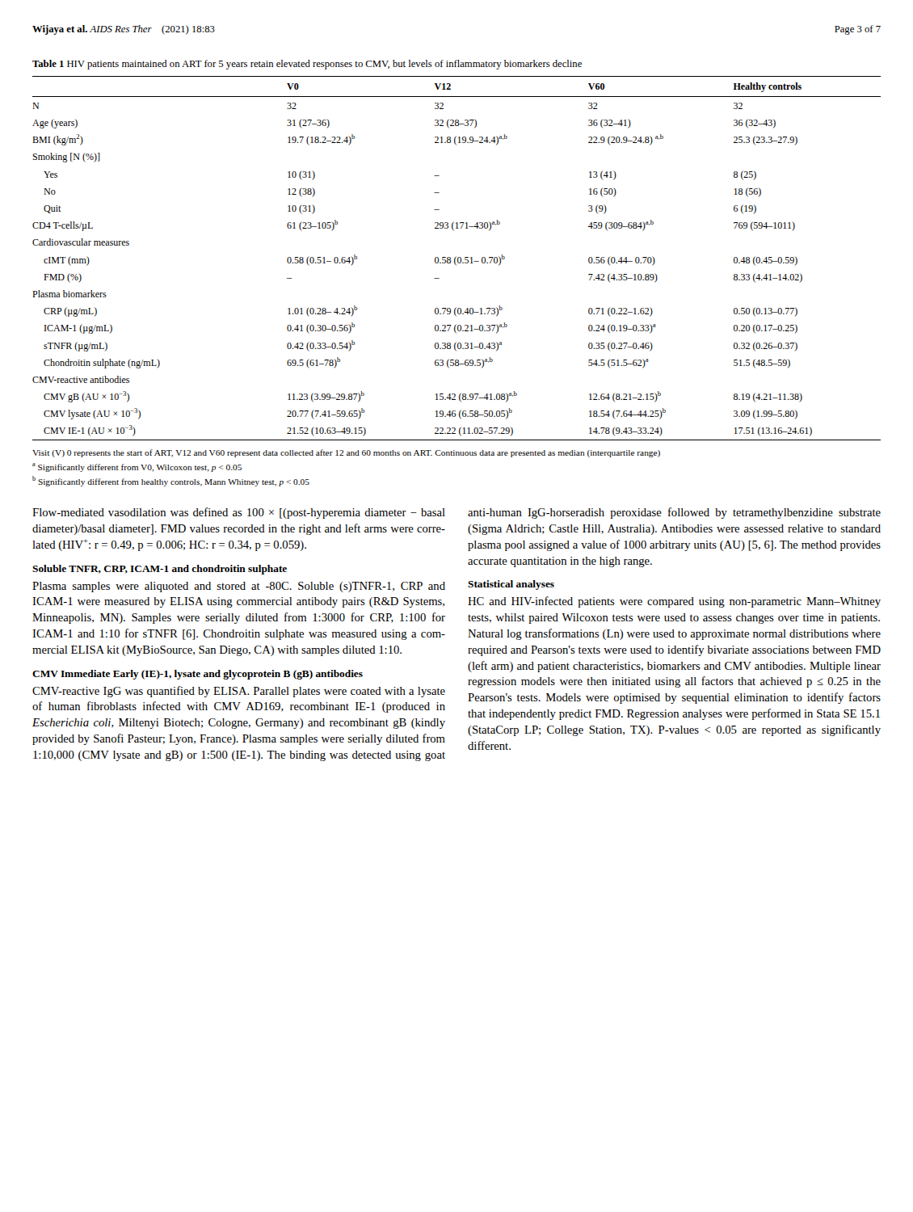Wijaya et al. AIDS Res Ther (2021) 18:83
Page 3 of 7
Table 1 HIV patients maintained on ART for 5 years retain elevated responses to CMV, but levels of inflammatory biomarkers decline
| | V0 | V12 | V60 | Healthy controls |
| --- | --- | --- | --- | --- |
| N | 32 | 32 | 32 | 32 |
| Age (years) | 31 (27–36) | 32 (28–37) | 36 (32–41) | 36 (32–43) |
| BMI (kg/m 2 ) | 19.7 (18.2–22.4) b | 21.8 (19.9–24.4) a,b | 22.9 (20.9–24.8) a,b | 25.3 (23.3–27.9) |
| Smoking [N (%)] | | | | |
| Yes | 10 (31) | – | 13 (41) | 8 (25) |
| No | 12 (38) | – | 16 (50) | 18 (56) |
| Quit | 10 (31) | – | 3 (9) | 6 (19) |
| CD4 T-cells/µL | 61 (23–105) b | 293 (171–430) a,b | 459 (309–684) a,b | 769 (594–1011) |
| Cardiovascular measures | | | | |
| cIMT (mm) | 0.58 (0.51– 0.64) b | 0.58 (0.51– 0.70) b | 0.56 (0.44– 0.70) | 0.48 (0.45–0.59) |
| FMD (%) | – | – | 7.42 (4.35–10.89) | 8.33 (4.41–14.02) |
| Plasma biomarkers | | | | |
| CRP (µg/mL) | 1.01 (0.28– 4.24) b | 0.79 (0.40–1.73) b | 0.71 (0.22–1.62) | 0.50 (0.13–0.77) |
| ICAM-1 (µg/mL) | 0.41 (0.30–0.56) b | 0.27 (0.21–0.37) a,b | 0.24 (0.19–0.33) a | 0.20 (0.17–0.25) |
| sTNFR (µg/mL) | 0.42 (0.33–0.54) b | 0.38 (0.31–0.43) a | 0.35 (0.27–0.46) | 0.32 (0.26–0.37) |
| Chondroitin sulphate (ng/mL) | 69.5 (61–78) b | 63 (58–69.5) a,b | 54.5 (51.5–62) a | 51.5 (48.5–59) |
| CMV-reactive antibodies | | | | |
| CMV gB (AU × 10 −3 ) | 11.23 (3.99–29.87) b | 15.42 (8.97–41.08) a,b | 12.64 (8.21–2.15) b | 8.19 (4.21–11.38) |
| CMV lysate (AU × 10 −3 ) | 20.77 (7.41–59.65) b | 19.46 (6.58–50.05) b | 18.54 (7.64–44.25) b | 3.09 (1.99–5.80) |
| CMV IE-1 (AU × 10 −3 ) | 21.52 (10.63–49.15) | 22.22 (11.02–57.29) | 14.78 (9.43–33.24) | 17.51 (13.16–24.61) |
Visit (V) 0 represents the start of ART, V12 and V60 represent data collected after 12 and 60 months on ART. Continuous data are presented as median (interquartile range)
a Significantly different from V0, Wilcoxon test, p < 0.05
b Significantly different from healthy controls, Mann Whitney test, p < 0.05
Flow-mediated vasodilation was defined as 100 × [(post-hyperemia diameter − basal diameter)/basal diameter]. FMD values recorded in the right and left arms were correlated (HIV+: r = 0.49, p = 0.006; HC: r = 0.34, p = 0.059).
Soluble TNFR, CRP, ICAM-1 and chondroitin sulphate
Plasma samples were aliquoted and stored at -80C. Soluble (s)TNFR-1, CRP and ICAM-1 were measured by ELISA using commercial antibody pairs (R&D Systems, Minneapolis, MN). Samples were serially diluted from 1:3000 for CRP, 1:100 for ICAM-1 and 1:10 for sTNFR [6]. Chondroitin sulphate was measured using a commercial ELISA kit (MyBioSource, San Diego, CA) with samples diluted 1:10.
CMV Immediate Early (IE)-1, lysate and glycoprotein B (gB) antibodies
CMV-reactive IgG was quantified by ELISA. Parallel plates were coated with a lysate of human fibroblasts infected with CMV AD169, recombinant IE-1 (produced in Escherichia coli, Miltenyi Biotech; Cologne, Germany) and recombinant gB (kindly provided by Sanofi Pasteur; Lyon, France). Plasma samples were serially diluted from 1:10,000 (CMV lysate and gB) or 1:500 (IE-1). The binding was detected using goat anti-human IgG-horseradish peroxidase followed by tetramethylbenzidine substrate (Sigma Aldrich; Castle Hill, Australia). Antibodies were assessed relative to standard plasma pool assigned a value of 1000 arbitrary units (AU) [5, 6]. The method provides accurate quantitation in the high range.
Statistical analyses
HC and HIV-infected patients were compared using non-parametric Mann–Whitney tests, whilst paired Wilcoxon tests were used to assess changes over time in patients. Natural log transformations (Ln) were used to approximate normal distributions where required and Pearson's texts were used to identify bivariate associations between FMD (left arm) and patient characteristics, biomarkers and CMV antibodies. Multiple linear regression models were then initiated using all factors that achieved p ≤ 0.25 in the Pearson's tests. Models were optimised by sequential elimination to identify factors that independently predict FMD. Regression analyses were performed in Stata SE 15.1 (StataCorp LP; College Station, TX). P-values < 0.05 are reported as significantly different.